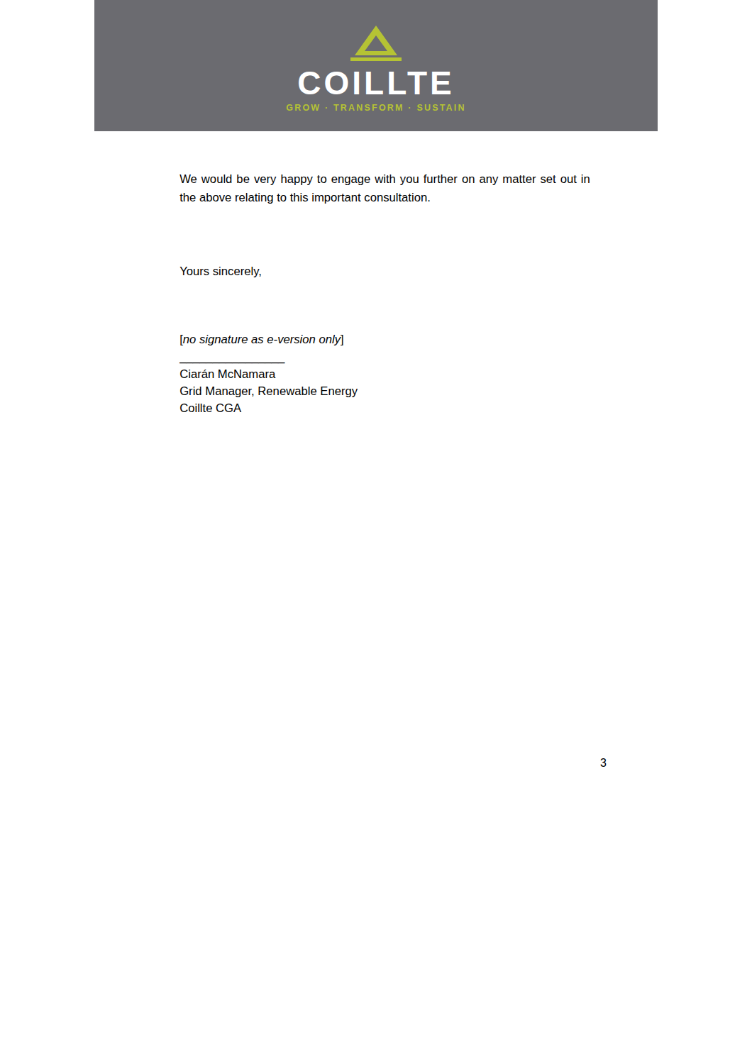COILLTE
GROW · TRANSFORM · SUSTAIN
We would be very happy to engage with you further on any matter set out in the above relating to this important consultation.
Yours sincerely,
[no signature as e-version only]
________________
Ciarán McNamara
Grid Manager, Renewable Energy
Coillte CGA
3